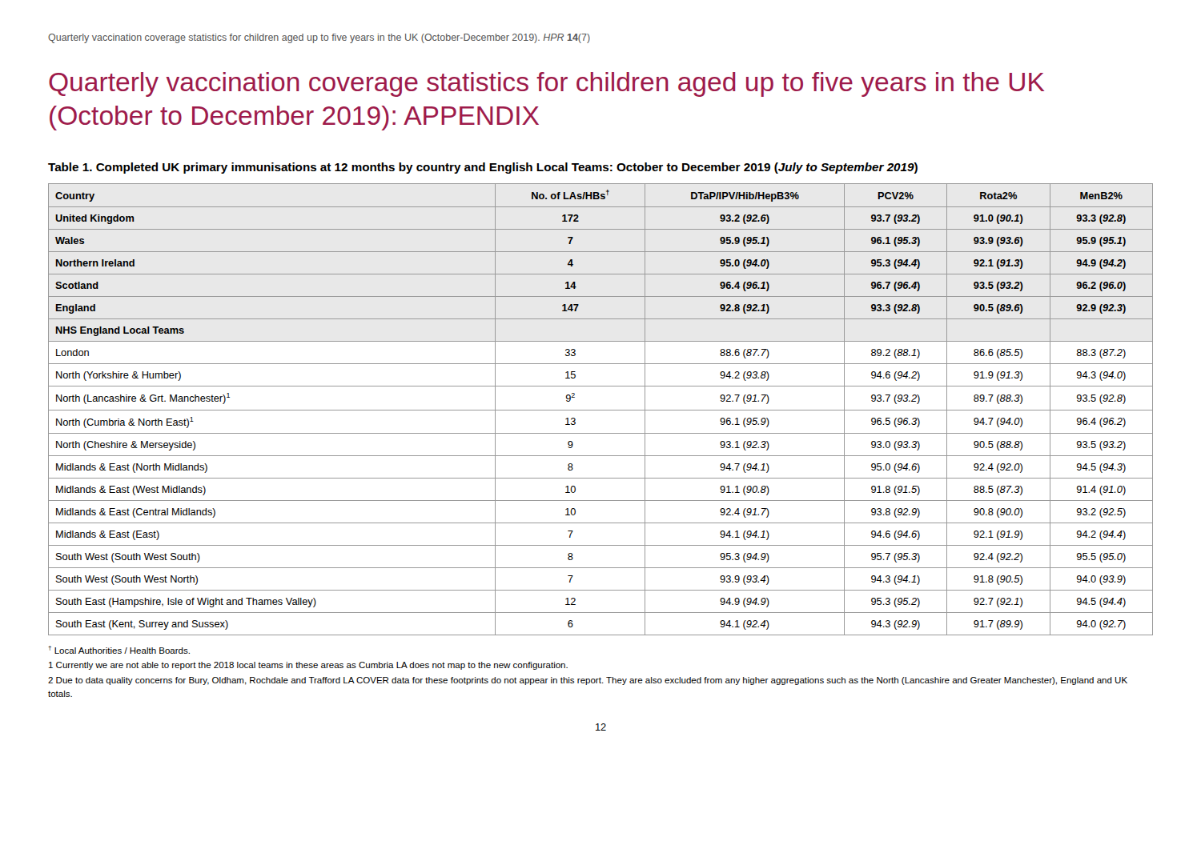Quarterly vaccination coverage statistics for children aged up to five years in the UK (October-December 2019). HPR 14(7)
Quarterly vaccination coverage statistics for children aged up to five years in the UK (October to December 2019): APPENDIX
Table 1. Completed UK primary immunisations at 12 months by country and English Local Teams: October to December 2019 (July to September 2019)
| Country | No. of LAs/HBs † | DTaP/IPV/Hib/HepB3% | PCV2% | Rota2% | MenB2% |
| --- | --- | --- | --- | --- | --- |
| United Kingdom | 172 | 93.2 ( 92.6 ) | 93.7 ( 93.2 ) | 91.0 ( 90.1 ) | 93.3 ( 92.8 ) |
| Wales | 7 | 95.9 ( 95.1 ) | 96.1 ( 95.3 ) | 93.9 ( 93.6 ) | 95.9 ( 95.1 ) |
| Northern Ireland | 4 | 95.0 ( 94.0 ) | 95.3 ( 94.4 ) | 92.1 ( 91.3 ) | 94.9 ( 94.2 ) |
| Scotland | 14 | 96.4 ( 96.1 ) | 96.7 ( 96.4 ) | 93.5 ( 93.2 ) | 96.2 ( 96.0 ) |
| England | 147 | 92.8 ( 92.1 ) | 93.3 ( 92.8 ) | 90.5 ( 89.6 ) | 92.9 ( 92.3 ) |
| NHS England Local Teams | | | | | |
| London | 33 | 88.6 ( 87.7 ) | 89.2 ( 88.1 ) | 86.6 ( 85.5 ) | 88.3 ( 87.2 ) |
| North (Yorkshire & Humber) | 15 | 94.2 ( 93.8 ) | 94.6 ( 94.2 ) | 91.9 ( 91.3 ) | 94.3 ( 94.0 ) |
| North (Lancashire & Grt. Manchester) 1 | 9 2 | 92.7 ( 91.7 ) | 93.7 ( 93.2 ) | 89.7 ( 88.3 ) | 93.5 ( 92.8 ) |
| North (Cumbria & North East) 1 | 13 | 96.1 ( 95.9 ) | 96.5 ( 96.3 ) | 94.7 ( 94.0 ) | 96.4 ( 96.2 ) |
| North (Cheshire & Merseyside) | 9 | 93.1 ( 92.3 ) | 93.0 ( 93.3 ) | 90.5 ( 88.8 ) | 93.5 ( 93.2 ) |
| Midlands & East (North Midlands) | 8 | 94.7 ( 94.1 ) | 95.0 ( 94.6 ) | 92.4 ( 92.0 ) | 94.5 ( 94.3 ) |
| Midlands & East (West Midlands) | 10 | 91.1 ( 90.8 ) | 91.8 ( 91.5 ) | 88.5 ( 87.3 ) | 91.4 ( 91.0 ) |
| Midlands & East (Central Midlands) | 10 | 92.4 ( 91.7 ) | 93.8 ( 92.9 ) | 90.8 ( 90.0 ) | 93.2 ( 92.5 ) |
| Midlands & East (East) | 7 | 94.1 ( 94.1 ) | 94.6 ( 94.6 ) | 92.1 ( 91.9 ) | 94.2 ( 94.4 ) |
| South West (South West South) | 8 | 95.3 ( 94.9 ) | 95.7 ( 95.3 ) | 92.4 ( 92.2 ) | 95.5 ( 95.0 ) |
| South West (South West North) | 7 | 93.9 ( 93.4 ) | 94.3 ( 94.1 ) | 91.8 ( 90.5 ) | 94.0 ( 93.9 ) |
| South East (Hampshire, Isle of Wight and Thames Valley) | 12 | 94.9 ( 94.9 ) | 95.3 ( 95.2 ) | 92.7 ( 92.1 ) | 94.5 ( 94.4 ) |
| South East (Kent, Surrey and Sussex) | 6 | 94.1 ( 92.4 ) | 94.3 ( 92.9 ) | 91.7 ( 89.9 ) | 94.0 ( 92.7 ) |
† Local Authorities / Health Boards.
1 Currently we are not able to report the 2018 local teams in these areas as Cumbria LA does not map to the new configuration.
2 Due to data quality concerns for Bury, Oldham, Rochdale and Trafford LA COVER data for these footprints do not appear in this report. They are also excluded from any higher aggregations such as the North (Lancashire and Greater Manchester), England and UK totals.
12